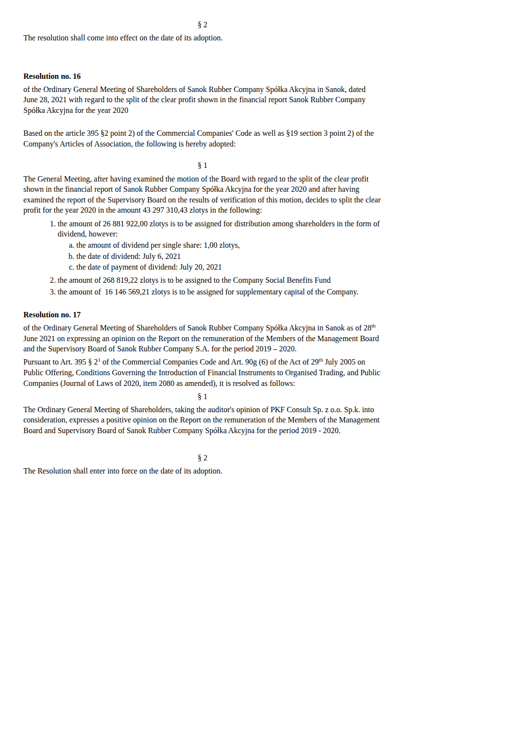§ 2
The resolution shall come into effect on the date of its adoption.
Resolution no. 16
of the Ordinary General Meeting of Shareholders of Sanok Rubber Company Spółka Akcyjna in Sanok, dated June 28, 2021 with regard to the split of the clear profit shown in the financial report Sanok Rubber Company Spółka Akcyjna for the year 2020
Based on the article 395 §2 point 2) of the Commercial Companies' Code as well as §19 section 3 point 2) of the Company's Articles of Association, the following is hereby adopted:
§ 1
The General Meeting, after having examined the motion of the Board with regard to the split of the clear profit shown in the financial report of Sanok Rubber Company Spółka Akcyjna for the year 2020 and after having examined the report of the Supervisory Board on the results of verification of this motion, decides to split the clear profit for the year 2020 in the amount 43 297 310,43 zlotys in the following:
the amount of 26 881 922,00 zlotys is to be assigned for distribution among shareholders in the form of dividend, however:
the amount of dividend per single share: 1,00 zlotys,
the date of dividend: July 6, 2021
the date of payment of dividend: July 20, 2021
the amount of 268 819,22 zlotys is to be assigned to the Company Social Benefits Fund
the amount of 16 146 569,21 zlotys is to be assigned for supplementary capital of the Company.
Resolution no. 17
of the Ordinary General Meeting of Shareholders of Sanok Rubber Company Spółka Akcyjna in Sanok as of 28th June 2021 on expressing an opinion on the Report on the remuneration of the Members of the Management Board and the Supervisory Board of Sanok Rubber Company S.A. for the period 2019 – 2020.
Pursuant to Art. 395 § 21 of the Commercial Companies Code and Art. 90g (6) of the Act of 29th July 2005 on Public Offering, Conditions Governing the Introduction of Financial Instruments to Organised Trading, and Public Companies (Journal of Laws of 2020, item 2080 as amended), it is resolved as follows:
§ 1
The Ordinary General Meeting of Shareholders, taking the auditor's opinion of PKF Consult Sp. z o.o. Sp.k. into consideration, expresses a positive opinion on the Report on the remuneration of the Members of the Management Board and Supervisory Board of Sanok Rubber Company Spółka Akcyjna for the period 2019 - 2020.
§ 2
The Resolution shall enter into force on the date of its adoption.